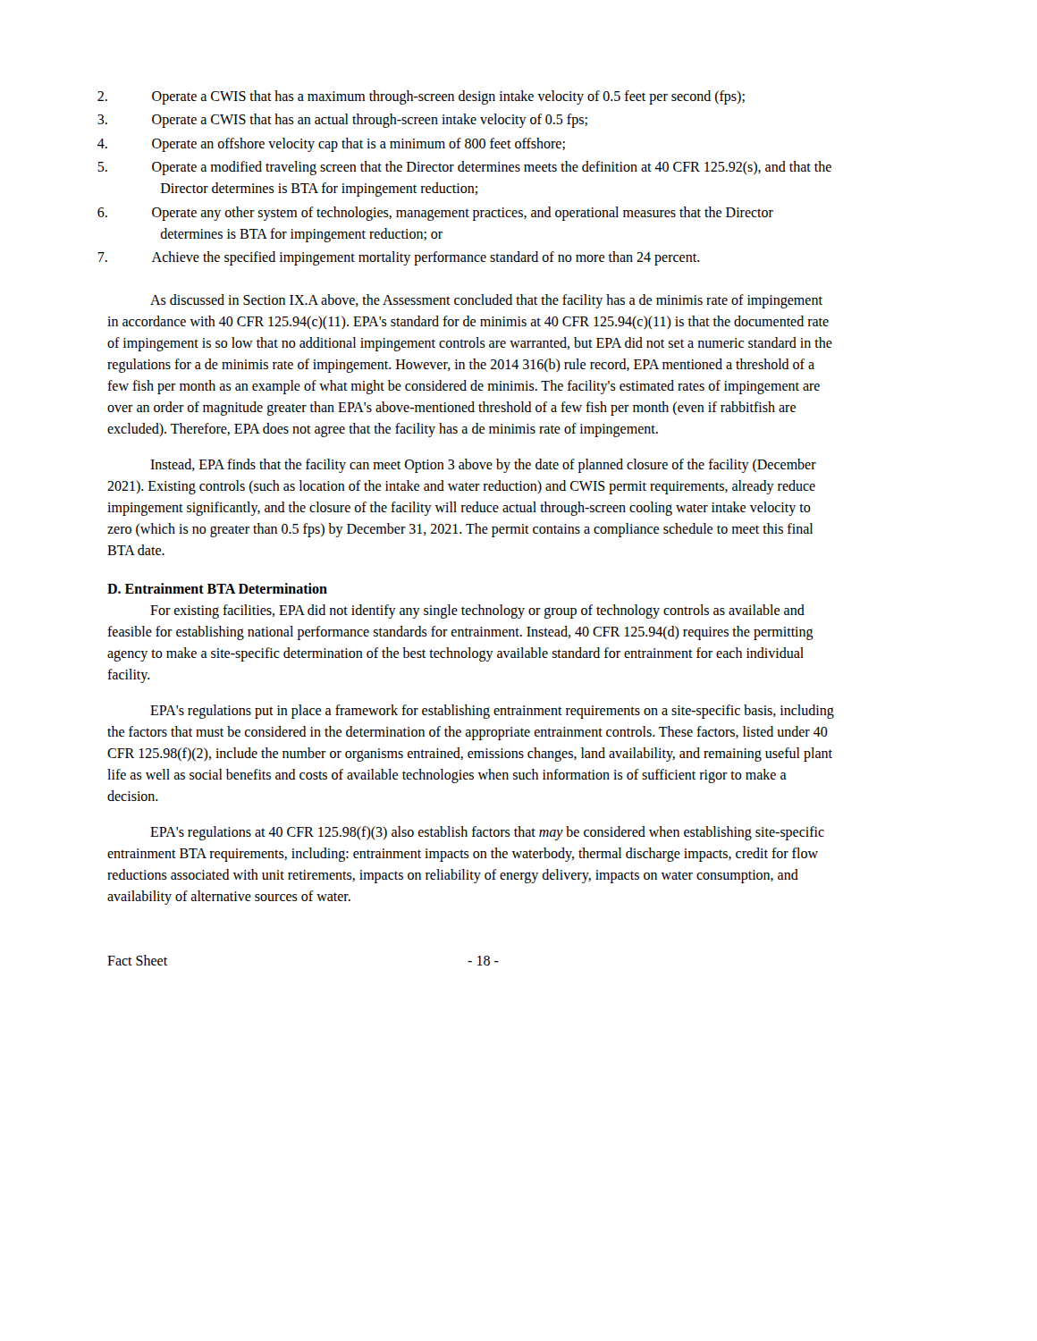2. Operate a CWIS that has a maximum through-screen design intake velocity of 0.5 feet per second (fps);
3. Operate a CWIS that has an actual through-screen intake velocity of 0.5 fps;
4. Operate an offshore velocity cap that is a minimum of 800 feet offshore;
5. Operate a modified traveling screen that the Director determines meets the definition at 40 CFR 125.92(s), and that the Director determines is BTA for impingement reduction;
6. Operate any other system of technologies, management practices, and operational measures that the Director determines is BTA for impingement reduction; or
7. Achieve the specified impingement mortality performance standard of no more than 24 percent.
As discussed in Section IX.A above, the Assessment concluded that the facility has a de minimis rate of impingement in accordance with 40 CFR 125.94(c)(11). EPA's standard for de minimis at 40 CFR 125.94(c)(11) is that the documented rate of impingement is so low that no additional impingement controls are warranted, but EPA did not set a numeric standard in the regulations for a de minimis rate of impingement. However, in the 2014 316(b) rule record, EPA mentioned a threshold of a few fish per month as an example of what might be considered de minimis. The facility's estimated rates of impingement are over an order of magnitude greater than EPA's above-mentioned threshold of a few fish per month (even if rabbitfish are excluded). Therefore, EPA does not agree that the facility has a de minimis rate of impingement.
Instead, EPA finds that the facility can meet Option 3 above by the date of planned closure of the facility (December 2021). Existing controls (such as location of the intake and water reduction) and CWIS permit requirements, already reduce impingement significantly, and the closure of the facility will reduce actual through-screen cooling water intake velocity to zero (which is no greater than 0.5 fps) by December 31, 2021. The permit contains a compliance schedule to meet this final BTA date.
D. Entrainment BTA Determination
For existing facilities, EPA did not identify any single technology or group of technology controls as available and feasible for establishing national performance standards for entrainment. Instead, 40 CFR 125.94(d) requires the permitting agency to make a site-specific determination of the best technology available standard for entrainment for each individual facility.
EPA's regulations put in place a framework for establishing entrainment requirements on a site-specific basis, including the factors that must be considered in the determination of the appropriate entrainment controls. These factors, listed under 40 CFR 125.98(f)(2), include the number or organisms entrained, emissions changes, land availability, and remaining useful plant life as well as social benefits and costs of available technologies when such information is of sufficient rigor to make a decision.
EPA's regulations at 40 CFR 125.98(f)(3) also establish factors that may be considered when establishing site-specific entrainment BTA requirements, including: entrainment impacts on the waterbody, thermal discharge impacts, credit for flow reductions associated with unit retirements, impacts on reliability of energy delivery, impacts on water consumption, and availability of alternative sources of water.
Fact Sheet - 18 -